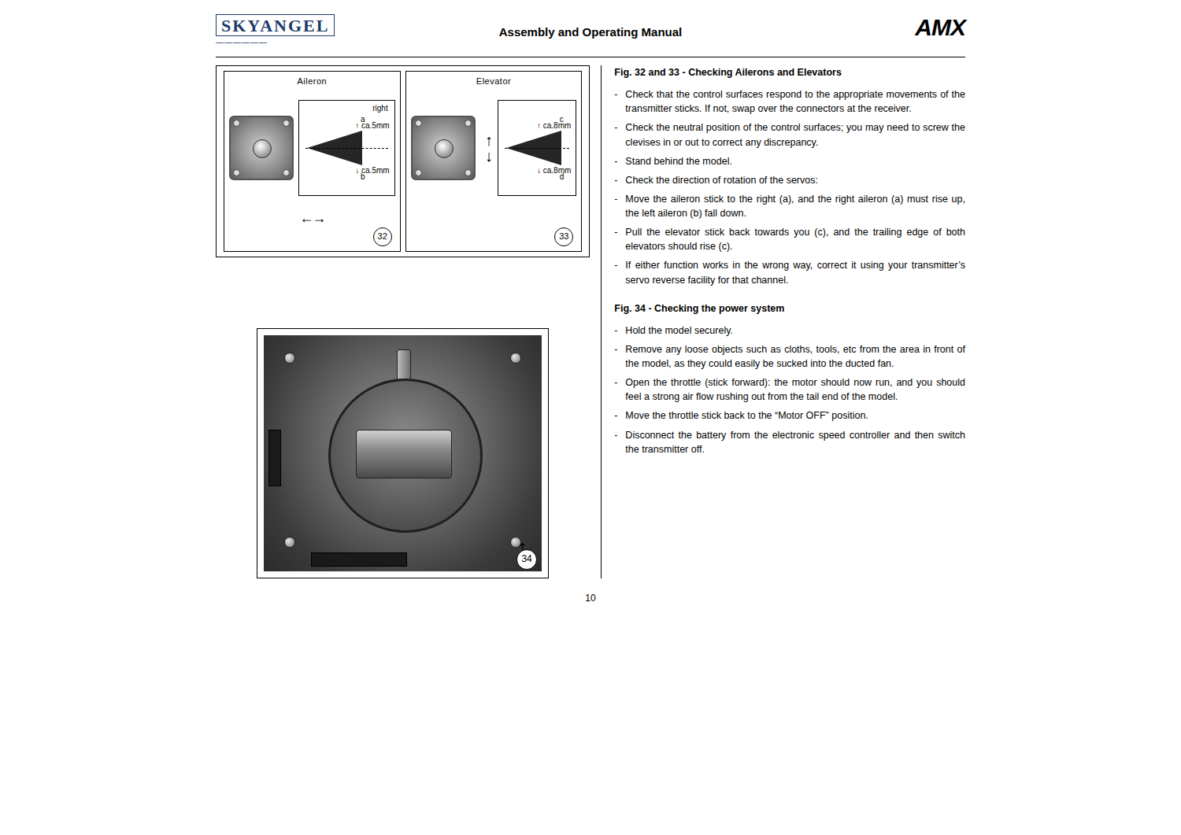SKYANGEL
——————
Assembly and Operating Manual
AMX
Aileron
right
a
b
↑ ca.5mm
↓ ca.5mm
←→
32
Elevator
↑
↓
c
d
↑ ca.8mm
↓ ca.8mm
33
↑
34
Fig. 32 and 33 - Checking Ailerons and Elevators
Check that the control surfaces respond to the appropriate movements of the transmitter sticks. If not, swap over the connectors at the receiver.
Check the neutral position of the control surfaces; you may need to screw the clevises in or out to correct any discrepancy.
Stand behind the model.
Check the direction of rotation of the servos:
Move the aileron stick to the right (a), and the right aileron (a) must rise up, the left aileron (b) fall down.
Pull the elevator stick back towards you (c), and the trailing edge of both elevators should rise (c).
If either function works in the wrong way, correct it using your transmitter’s servo reverse facility for that channel.
Fig. 34 - Checking the power system
Hold the model securely.
Remove any loose objects such as cloths, tools, etc from the area in front of the model, as they could easily be sucked into the ducted fan.
Open the throttle (stick forward): the motor should now run, and you should feel a strong air flow rushing out from the tail end of the model.
Move the throttle stick back to the “Motor OFF” position.
Disconnect the battery from the electronic speed controller and then switch the transmitter off.
10